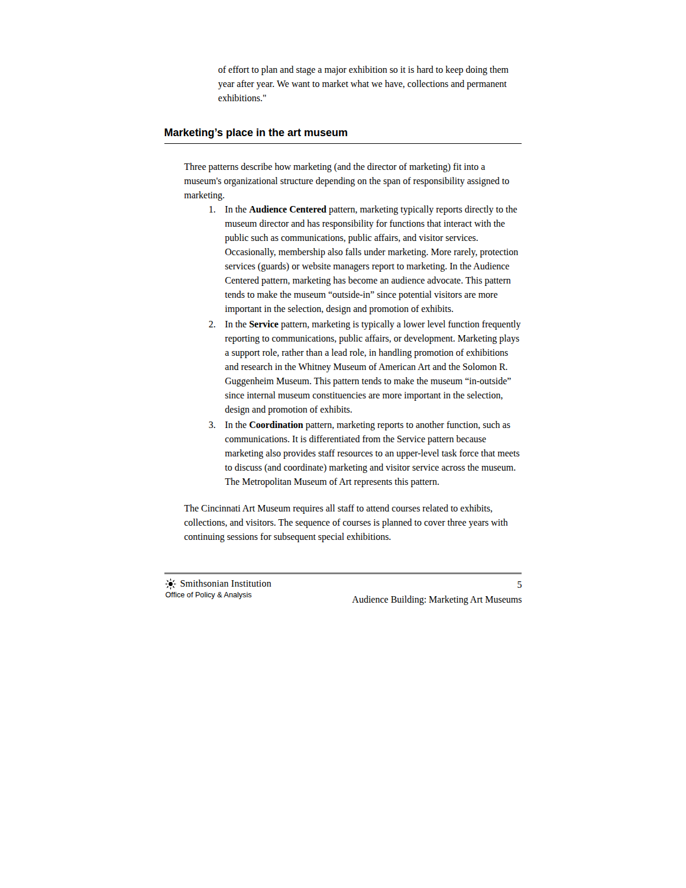of effort to plan and stage a major exhibition so it is hard to keep doing them year after year. We want to market what we have, collections and permanent exhibitions."
Marketing’s place in the art museum
Three patterns describe how marketing (and the director of marketing) fit into a museum's organizational structure depending on the span of responsibility assigned to marketing.
In the Audience Centered pattern, marketing typically reports directly to the museum director and has responsibility for functions that interact with the public such as communications, public affairs, and visitor services. Occasionally, membership also falls under marketing. More rarely, protection services (guards) or website managers report to marketing. In the Audience Centered pattern, marketing has become an audience advocate. This pattern tends to make the museum “outside-in” since potential visitors are more important in the selection, design and promotion of exhibits.
In the Service pattern, marketing is typically a lower level function frequently reporting to communications, public affairs, or development. Marketing plays a support role, rather than a lead role, in handling promotion of exhibitions and research in the Whitney Museum of American Art and the Solomon R. Guggenheim Museum. This pattern tends to make the museum “in-outside” since internal museum constituencies are more important in the selection, design and promotion of exhibits.
In the Coordination pattern, marketing reports to another function, such as communications. It is differentiated from the Service pattern because marketing also provides staff resources to an upper-level task force that meets to discuss (and coordinate) marketing and visitor service across the museum. The Metropolitan Museum of Art represents this pattern.
The Cincinnati Art Museum requires all staff to attend courses related to exhibits, collections, and visitors. The sequence of courses is planned to cover three years with continuing sessions for subsequent special exhibitions.
Smithsonian Institution
Office of Policy & Analysis
5 Audience Building: Marketing Art Museums